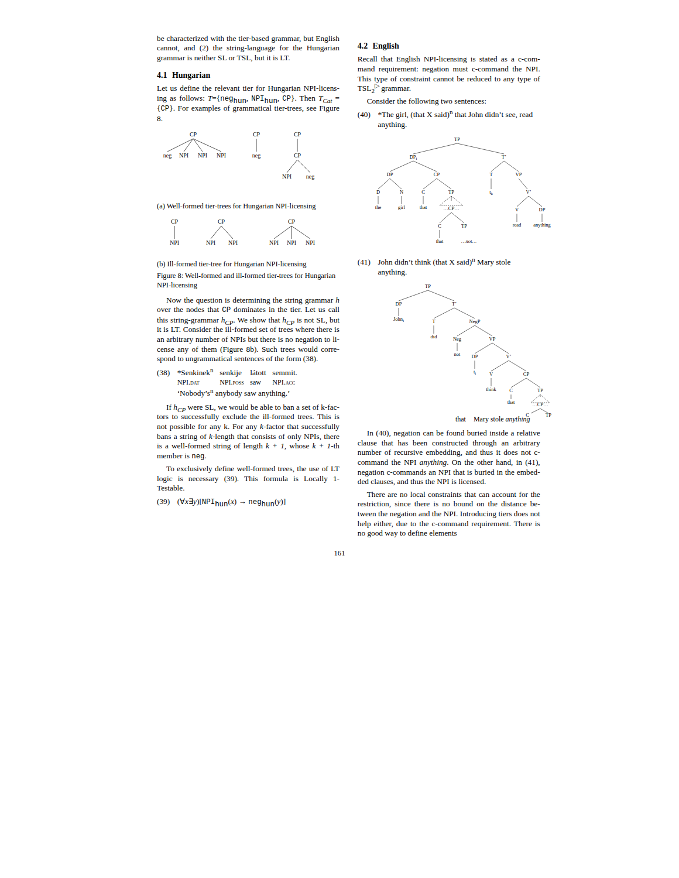be characterized with the tier-based grammar, but English cannot, and (2) the string-language for the Hungarian grammar is neither SL or TSL, but it is LT.
4.1 Hungarian
Let us define the relevant tier for Hungarian NPI-licensing as follows: T={neghun, NPIhun, CP}. Then TCat = {CP}. For examples of grammatical tier-trees, see Figure 8.
CP neg NPI NPI NPI CP neg CP CP NPI neg
(a) Well-formed tier-trees for Hungarian NPI-licensing
CP NPI CP NPI NPI CP NPI NPI NPI
(b) Ill-formed tier-tree for Hungarian NPI-licensing
Figure 8: Well-formed and ill-formed tier-trees for Hungarian NPI-licensing
Now the question is determining the string grammar h over the nodes that CP dominates in the tier. Let us call this string-grammar hCP. We show that hCP is not SL, but it is LT. Consider the ill-formed set of trees where there is an arbitrary number of NPIs but there is no negation to license any of them (Figure 8b). Such trees would correspond to ungrammatical sentences of the form (38).
(38)
*Senkinekn
senkije
látott
semmit.
NPI.dat
NPI.poss
saw
NPI.acc
‘Nobody’sn anybody saw anything.’
If hCP were SL, we would be able to ban a set of k-factors to successfully exclude the ill-formed trees. This is not possible for any k. For any k-factor that successfully bans a string of k-length that consists of only NPIs, there is a well-formed string of length k + 1, whose k + 1-th member is neg.
To exclusively define well-formed trees, the use of LT logic is necessary (39). This formula is Locally 1-Testable.
(39)
(∀x∃y)[NPIhun(x) → neghun(y)]
4.2 English
Recall that English NPI-licensing is stated as a c-command requirement: negation must c-command the NPI. This type of constraint cannot be reduced to any type of TSL2▷ grammar.
Consider the following two sentences:
(40)
*The girl, (that X said)n that John didn’t see, read anything.
TP DPi T’ DP CP D N the girl C TP that …CP… C TP that …not… T VP tk V’ V DP read anything
(41)
John didn’t think (that X said)n Mary stole anything.
TP DP T’ Johni T NegP did Neg VP not DP V’ ti V CP think C TP that …CP… C TP
that Mary stole anything
In (40), negation can be found buried inside a relative clause that has been constructed through an arbitrary number of recursive embedding, and thus it does not c-command the NPI anything. On the other hand, in (41), negation c-commands an NPI that is buried in the embedded clauses, and thus the NPI is licensed.
There are no local constraints that can account for the restriction, since there is no bound on the distance between the negation and the NPI. Introducing tiers does not help either, due to the c-command requirement. There is no good way to define elements
161